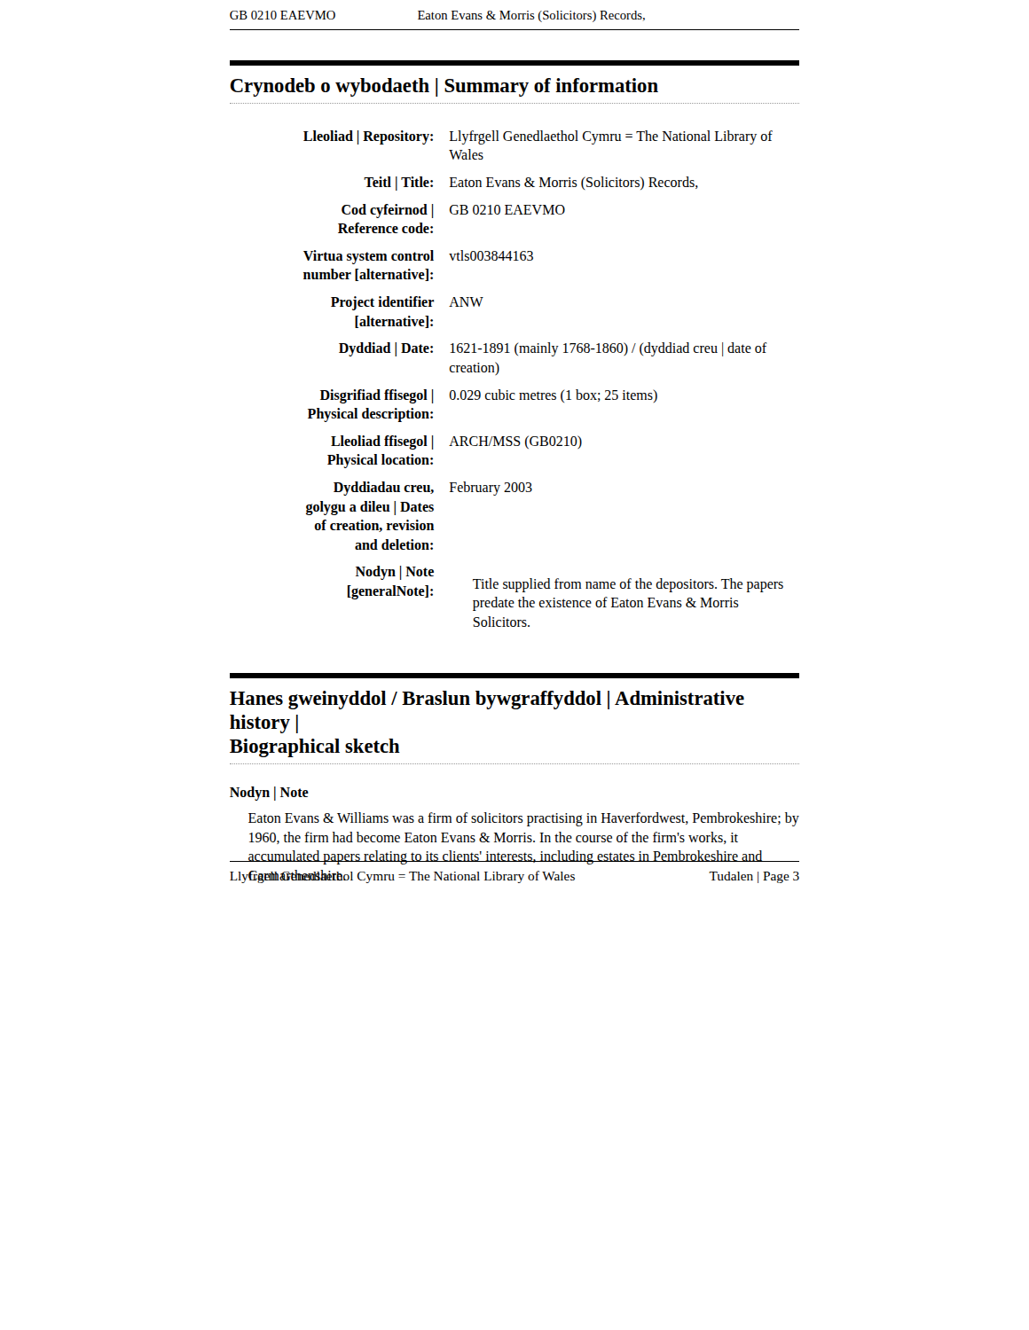GB 0210 EAEVMO
Eaton Evans & Morris (Solicitors) Records,
Crynodeb o wybodaeth | Summary of information
| Lleoliad / Repository: | Llyfrgell Genedlaethol Cymru = The National Library of Wales |
| Teitl / Title: | Eaton Evans & Morris (Solicitors) Records, |
| Cod cyfeirnod / Reference code: | GB 0210 EAEVMO |
| Virtua system control number [alternative]: | vtls003844163 |
| Project identifier [alternative]: | ANW |
| Dyddiad / Date: | 1621-1891 (mainly 1768-1860) / (dyddiad creu / date of creation) |
| Disgrifiad ffisegol / Physical description: | 0.029 cubic metres (1 box; 25 items) |
| Lleoliad ffisegol / Physical location: | ARCH/MSS (GB0210) |
| Dyddiadau creu, golygu a dileu / Dates of creation, revision and deletion: | February 2003 |
| Nodyn / Note [generalNote]: | Title supplied from name of the depositors. The papers predate the existence of Eaton Evans & Morris Solicitors. |
Hanes gweinyddol / Braslun bywgraffyddol | Administrative history |
Biographical sketch
Nodyn | Note
Eaton Evans & Williams was a firm of solicitors practising in Haverfordwest, Pembrokeshire; by 1960, the firm had become Eaton Evans & Morris. In the course of the firm's works, it accumulated papers relating to its clients' interests, including estates in Pembrokeshire and Carmarthenshire.
Llyfrgell Genedlaethol Cymru = The National Library of Wales
Tudalen | Page 3